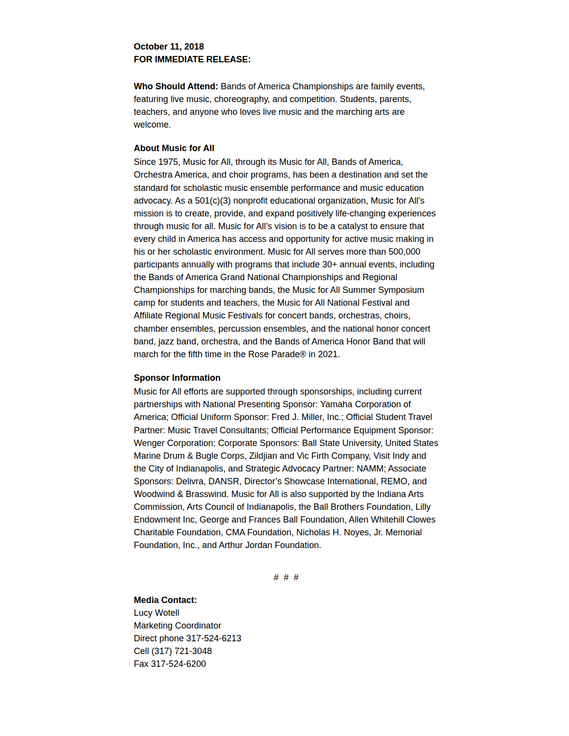October 11, 2018
FOR IMMEDIATE RELEASE:
Who Should Attend: Bands of America Championships are family events, featuring live music, choreography, and competition. Students, parents, teachers, and anyone who loves live music and the marching arts are welcome.
About Music for All
Since 1975, Music for All, through its Music for All, Bands of America, Orchestra America, and choir programs, has been a destination and set the standard for scholastic music ensemble performance and music education advocacy. As a 501(c)(3) nonprofit educational organization, Music for All’s mission is to create, provide, and expand positively life-changing experiences through music for all. Music for All’s vision is to be a catalyst to ensure that every child in America has access and opportunity for active music making in his or her scholastic environment. Music for All serves more than 500,000 participants annually with programs that include 30+ annual events, including the Bands of America Grand National Championships and Regional Championships for marching bands, the Music for All Summer Symposium camp for students and teachers, the Music for All National Festival and Affiliate Regional Music Festivals for concert bands, orchestras, choirs, chamber ensembles, percussion ensembles, and the national honor concert band, jazz band, orchestra, and the Bands of America Honor Band that will march for the fifth time in the Rose Parade® in 2021.
Sponsor Information
Music for All efforts are supported through sponsorships, including current partnerships with National Presenting Sponsor: Yamaha Corporation of America; Official Uniform Sponsor: Fred J. Miller, Inc.; Official Student Travel Partner: Music Travel Consultants; Official Performance Equipment Sponsor: Wenger Corporation; Corporate Sponsors: Ball State University, United States Marine Drum & Bugle Corps, Zildjian and Vic Firth Company, Visit Indy and the City of Indianapolis, and Strategic Advocacy Partner: NAMM; Associate Sponsors: Delivra, DANSR, Director’s Showcase International, REMO, and Woodwind & Brasswind. Music for All is also supported by the Indiana Arts Commission, Arts Council of Indianapolis, the Ball Brothers Foundation, Lilly Endowment Inc, George and Frances Ball Foundation, Allen Whitehill Clowes Charitable Foundation, CMA Foundation, Nicholas H. Noyes, Jr. Memorial Foundation, Inc., and Arthur Jordan Foundation.
# # #
Media Contact:
Lucy Wotell
Marketing Coordinator
Direct phone 317-524-6213
Cell (317) 721-3048
Fax 317-524-6200